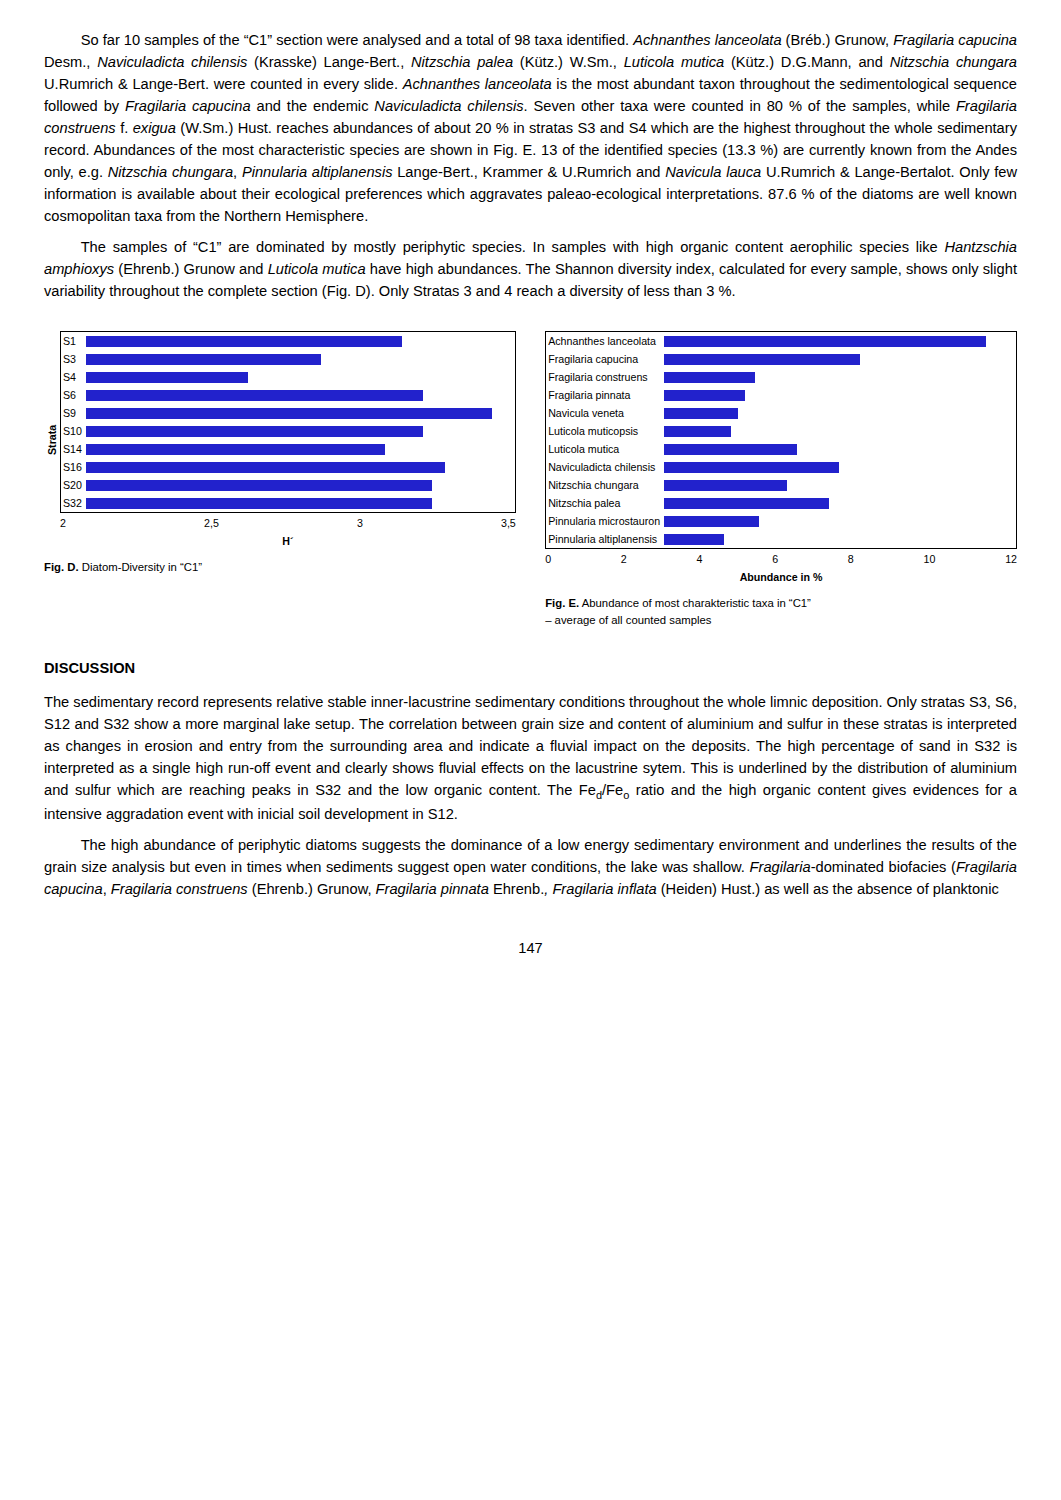So far 10 samples of the “C1” section were analysed and a total of 98 taxa identified. Achnanthes lanceolata (Bréb.) Grunow, Fragilaria capucina Desm., Naviculadicta chilensis (Krasske) Lange-Bert., Nitzschia palea (Kütz.) W.Sm., Luticola mutica (Kütz.) D.G.Mann, and Nitzschia chungara U.Rumrich & Lange-Bert. were counted in every slide. Achnanthes lanceolata is the most abundant taxon throughout the sedimentological sequence followed by Fragilaria capucina and the endemic Naviculadicta chilensis. Seven other taxa were counted in 80 % of the samples, while Fragilaria construens f. exigua (W.Sm.) Hust. reaches abundances of about 20 % in stratas S3 and S4 which are the highest throughout the whole sedimentary record. Abundances of the most characteristic species are shown in Fig. E. 13 of the identified species (13.3 %) are currently known from the Andes only, e.g. Nitzschia chungara, Pinnularia altiplanensis Lange-Bert., Krammer & U.Rumrich and Navicula lauca U.Rumrich & Lange-Bertalot. Only few information is available about their ecological preferences which aggravates paleao-ecological interpretations. 87.6 % of the diatoms are well known cosmopolitan taxa from the Northern Hemisphere.
The samples of “C1” are dominated by mostly periphytic species. In samples with high organic content aerophilic species like Hantzschia amphioxys (Ehrenb.) Grunow and Luticola mutica have high abundances. The Shannon diversity index, calculated for every sample, shows only slight variability throughout the complete section (Fig. D). Only Stratas 3 and 4 reach a diversity of less than 3 %.
Strata
| S1 | |
| S3 | |
| S4 | |
| S6 | |
| S9 | |
| S10 | |
| S14 | |
| S16 | |
| S20 | |
| S32 | |
22,533,5
H´
Fig. D. Diatom-Diversity in “C1”
| Achnanthes lanceolata | |
| Fragilaria capucina | |
| Fragilaria construens | |
| Fragilaria pinnata | |
| Navicula veneta | |
| Luticola muticopsis | |
| Luticola mutica | |
| Naviculadicta chilensis | |
| Nitzschia chungara | |
| Nitzschia palea | |
| Pinnularia microstauron | |
| Pinnularia altiplanensis | |
024681012
Abundance in %
Fig. E. Abundance of most charakteristic taxa in “C1”
– average of all counted samples
DISCUSSION
The sedimentary record represents relative stable inner-lacustrine sedimentary conditions throughout the whole limnic deposition. Only stratas S3, S6, S12 and S32 show a more marginal lake setup. The correlation between grain size and content of aluminium and sulfur in these stratas is interpreted as changes in erosion and entry from the surrounding area and indicate a fluvial impact on the deposits. The high percentage of sand in S32 is interpreted as a single high run-off event and clearly shows fluvial effects on the lacustrine sytem. This is underlined by the distribution of aluminium and sulfur which are reaching peaks in S32 and the low organic content. The Fed/Feo ratio and the high organic content gives evidences for a intensive aggradation event with inicial soil development in S12.
The high abundance of periphytic diatoms suggests the dominance of a low energy sedimentary environment and underlines the results of the grain size analysis but even in times when sediments suggest open water conditions, the lake was shallow. Fragilaria-dominated biofacies (Fragilaria capucina, Fragilaria construens (Ehrenb.) Grunow, Fragilaria pinnata Ehrenb., Fragilaria inflata (Heiden) Hust.) as well as the absence of planktonic
147